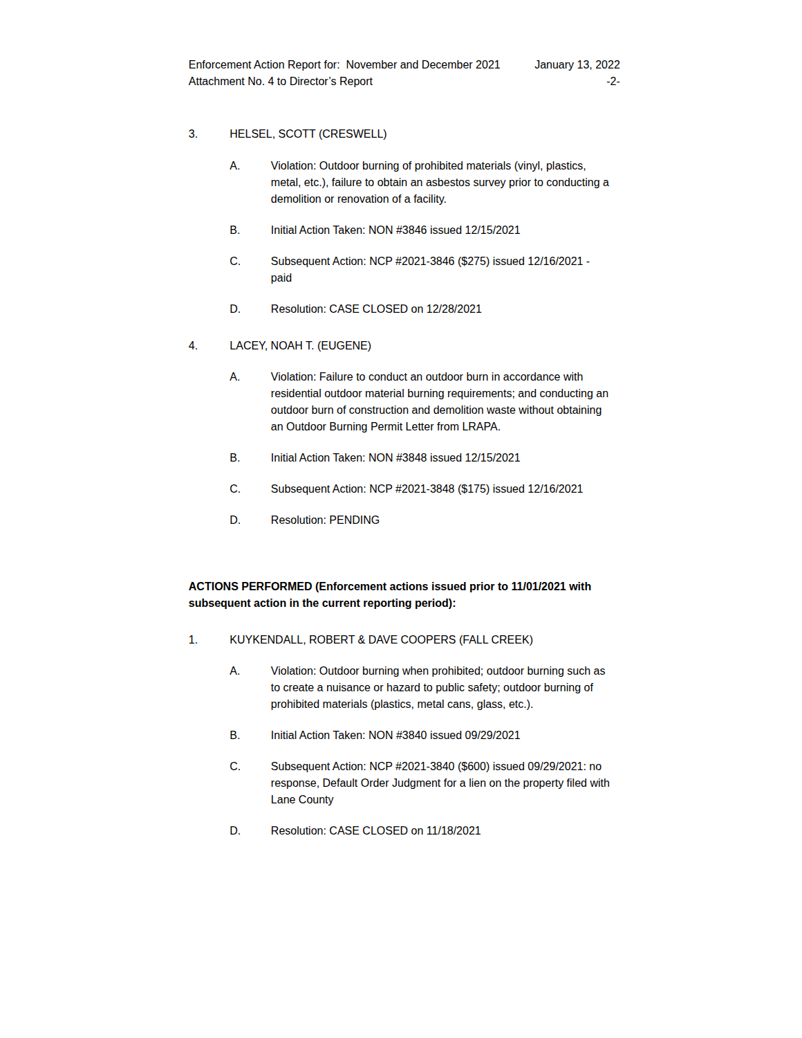Enforcement Action Report for: November and December 2021 Attachment No. 4 to Director’s Report
January 13, 2022 -2-
3.
HELSEL, SCOTT (CRESWELL)
A.
Violation: Outdoor burning of prohibited materials (vinyl, plastics, metal, etc.), failure to obtain an asbestos survey prior to conducting a demolition or renovation of a facility.
B.
Initial Action Taken: NON #3846 issued 12/15/2021
C.
Subsequent Action: NCP #2021-3846 ($275) issued 12/16/2021 - paid
D.
Resolution: CASE CLOSED on 12/28/2021
4.
LACEY, NOAH T. (EUGENE)
A.
Violation: Failure to conduct an outdoor burn in accordance with residential outdoor material burning requirements; and conducting an outdoor burn of construction and demolition waste without obtaining an Outdoor Burning Permit Letter from LRAPA.
B.
Initial Action Taken: NON #3848 issued 12/15/2021
C.
Subsequent Action: NCP #2021-3848 ($175) issued 12/16/2021
D.
Resolution: PENDING
ACTIONS PERFORMED (Enforcement actions issued prior to 11/01/2021 with subsequent action in the current reporting period):
1.
KUYKENDALL, ROBERT & DAVE COOPERS (FALL CREEK)
A.
Violation: Outdoor burning when prohibited; outdoor burning such as to create a nuisance or hazard to public safety; outdoor burning of prohibited materials (plastics, metal cans, glass, etc.).
B.
Initial Action Taken: NON #3840 issued 09/29/2021
C.
Subsequent Action: NCP #2021-3840 ($600) issued 09/29/2021: no response, Default Order Judgment for a lien on the property filed with Lane County
D.
Resolution: CASE CLOSED on 11/18/2021